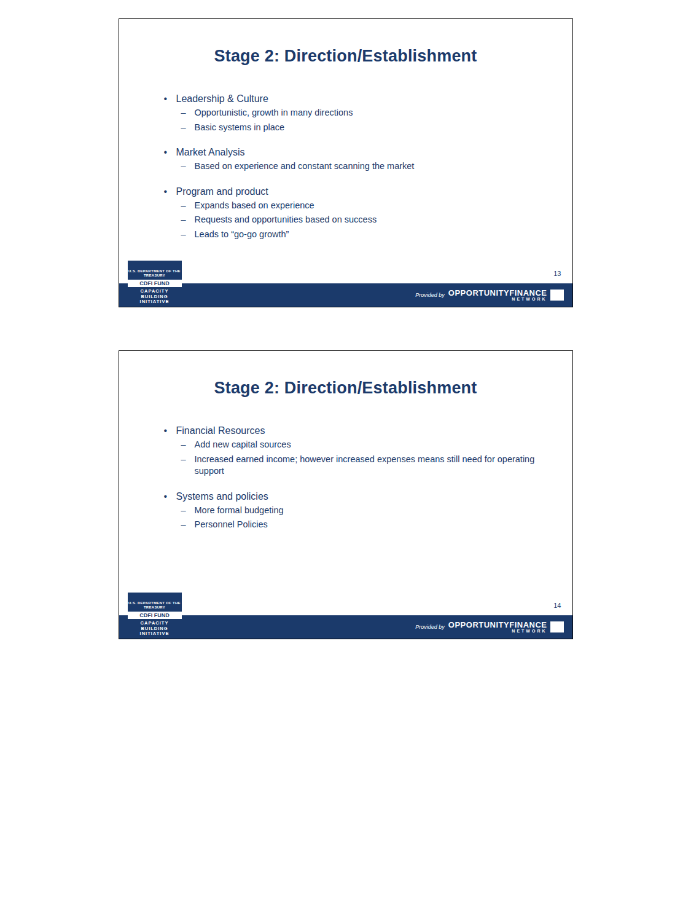Stage 2: Direction/Establishment
•Leadership & Culture
–Opportunistic, growth in many directions
–Basic systems in place
•Market Analysis
–Based on experience and constant scanning the market
•Program and product
–Expands based on experience
–Requests and opportunities based on success
–Leads to “go-go growth”
13
Provided by OPPORTUNITYFINANCENETWORK
U.S. DEPARTMENT OF THE TREASURY
CDFI FUND
CAPACITY
BUILDING
INITIATIVE
Stage 2: Direction/Establishment
•Financial Resources
–Add new capital sources
–Increased earned income; however increased expenses means still need for operating support
•Systems and policies
–More formal budgeting
–Personnel Policies
14
Provided by OPPORTUNITYFINANCENETWORK
U.S. DEPARTMENT OF THE TREASURY
CDFI FUND
CAPACITY
BUILDING
INITIATIVE